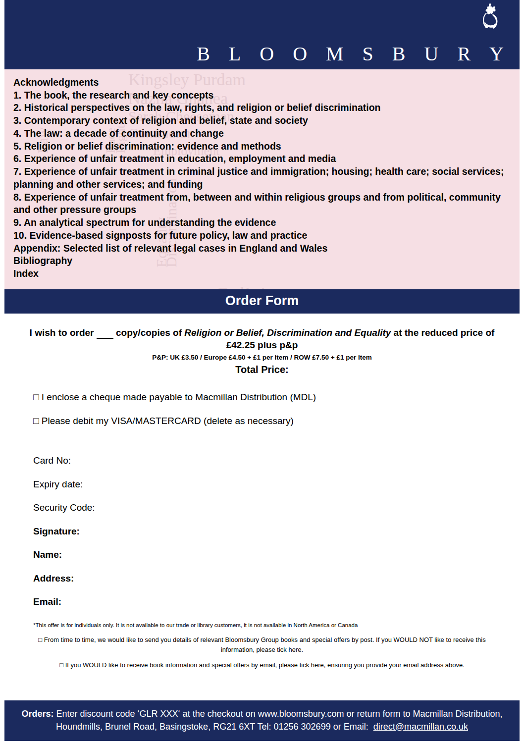B L O O M S B U R Y
Kingsley Purdam Nazila Ghanea Sarah Cheeseman Contractor Employment Religion Belief Equality Discrimination Race Rights Faith Law
Acknowledgments
1. The book, the research and key concepts
2. Historical perspectives on the law, rights, and religion or belief discrimination
3. Contemporary context of religion and belief, state and society
4. The law: a decade of continuity and change
5. Religion or belief discrimination: evidence and methods
6. Experience of unfair treatment in education, employment and media
7. Experience of unfair treatment in criminal justice and immigration; housing; health care; social services; planning and other services; and funding
8. Experience of unfair treatment from, between and within religious groups and from political, community and other pressure groups
9. An analytical spectrum for understanding the evidence
10. Evidence-based signposts for future policy, law and practice
Appendix: Selected list of relevant legal cases in England and Wales
Bibliography
Index
Order Form
I wish to order copy/copies of Religion or Belief, Discrimination and Equality at the reduced price of £42.25 plus p&p
P&P: UK £3.50 / Europe £4.50 + £1 per item / ROW £7.50 + £1 per item
Total Price:
□ I enclose a cheque made payable to Macmillan Distribution (MDL)
□ Please debit my VISA/MASTERCARD (delete as necessary)
Card No:
Expiry date:
Security Code:
Signature:
Name:
Address:
Email:
*This offer is for individuals only. It is not available to our trade or library customers, it is not available in North America or Canada
□ From time to time, we would like to send you details of relevant Bloomsbury Group books and special offers by post. If you WOULD NOT like to receive this information, please tick here.
□ If you WOULD like to receive book information and special offers by email, please tick here, ensuring you provide your email address above.
Orders: Enter discount code ‘GLR XXX‘ at the checkout on www.bloomsbury.com or return form to Macmillan Distribution, Houndmills, Brunel Road, Basingstoke, RG21 6XT Tel: 01256 302699 or Email: direct@macmillan.co.uk